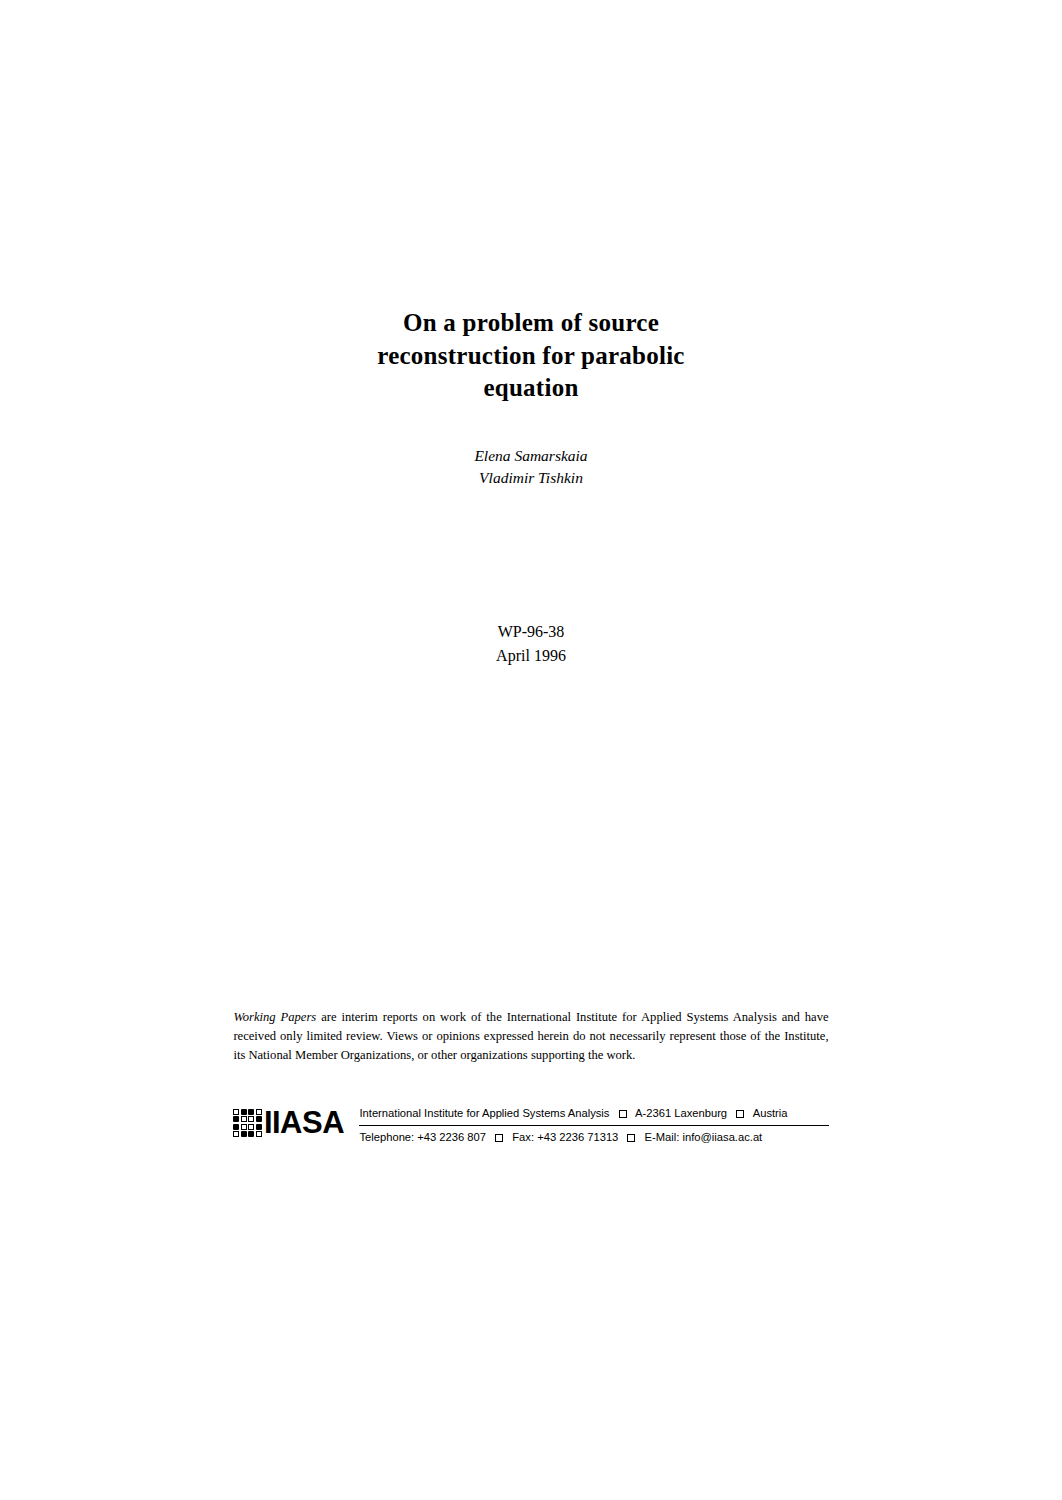On a problem of source
reconstruction for parabolic
equation
Elena Samarskaia
Vladimir Tishkin
WP-96-38
April 1996
Working Papers are interim reports on work of the International Institute for Applied Systems Analysis and have received only limited review. Views or opinions expressed herein do not necessarily represent those of the Institute, its National Member Organizations, or other organizations supporting the work.
IIASA
International Institute for Applied Systems Analysis A-2361 Laxenburg Austria
Telephone: +43 2236 807 Fax: +43 2236 71313 E-Mail: info@iiasa.ac.at